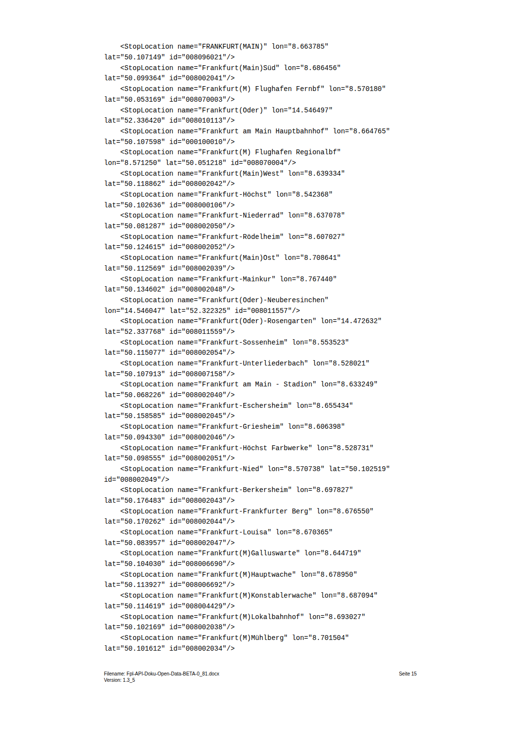<StopLocation name="FRANKFURT(MAIN)" lon="8.663785"
lat="50.107149" id="008096021"/>
    <StopLocation name="Frankfurt(Main)Süd" lon="8.686456"
lat="50.099364" id="008002041"/>
    <StopLocation name="Frankfurt(M) Flughafen Fernbf" lon="8.570180"
lat="50.053169" id="008070003"/>
    <StopLocation name="Frankfurt(Oder)" lon="14.546497"
lat="52.336420" id="008010113"/>
    <StopLocation name="Frankfurt am Main Hauptbahnhof" lon="8.664765"
lat="50.107598" id="000100010"/>
    <StopLocation name="Frankfurt(M) Flughafen Regionalbf"
lon="8.571250" lat="50.051218" id="008070004"/>
    <StopLocation name="Frankfurt(Main)West" lon="8.639334"
lat="50.118862" id="008002042"/>
    <StopLocation name="Frankfurt-Höchst" lon="8.542368"
lat="50.102636" id="008000106"/>
    <StopLocation name="Frankfurt-Niederrad" lon="8.637078"
lat="50.081287" id="008002050"/>
    <StopLocation name="Frankfurt-Rödelheim" lon="8.607027"
lat="50.124615" id="008002052"/>
    <StopLocation name="Frankfurt(Main)Ost" lon="8.708641"
lat="50.112569" id="008002039"/>
    <StopLocation name="Frankfurt-Mainkur" lon="8.767440"
lat="50.134602" id="008002048"/>
    <StopLocation name="Frankfurt(Oder)-Neuberesinchen"
lon="14.546047" lat="52.322325" id="008011557"/>
    <StopLocation name="Frankfurt(Oder)-Rosengarten" lon="14.472632"
lat="52.337768" id="008011559"/>
    <StopLocation name="Frankfurt-Sossenheim" lon="8.553523"
lat="50.115077" id="008002054"/>
    <StopLocation name="Frankfurt-Unterliederbach" lon="8.528021"
lat="50.107913" id="008007158"/>
    <StopLocation name="Frankfurt am Main - Stadion" lon="8.633249"
lat="50.068226" id="008002040"/>
    <StopLocation name="Frankfurt-Eschersheim" lon="8.655434"
lat="50.158585" id="008002045"/>
    <StopLocation name="Frankfurt-Griesheim" lon="8.606398"
lat="50.094330" id="008002046"/>
    <StopLocation name="Frankfurt-Höchst Farbwerke" lon="8.528731"
lat="50.098555" id="008002051"/>
    <StopLocation name="Frankfurt-Nied" lon="8.570738" lat="50.102519"
id="008002049"/>
    <StopLocation name="Frankfurt-Berkersheim" lon="8.697827"
lat="50.176483" id="008002043"/>
    <StopLocation name="Frankfurt-Frankfurter Berg" lon="8.676550"
lat="50.170262" id="008002044"/>
    <StopLocation name="Frankfurt-Louisa" lon="8.670365"
lat="50.083957" id="008002047"/>
    <StopLocation name="Frankfurt(M)Galluswarte" lon="8.644719"
lat="50.104030" id="008006690"/>
    <StopLocation name="Frankfurt(M)Hauptwache" lon="8.678950"
lat="50.113927" id="008006692"/>
    <StopLocation name="Frankfurt(M)Konstablerwache" lon="8.687094"
lat="50.114619" id="008004429"/>
    <StopLocation name="Frankfurt(M)Lokalbahnhof" lon="8.693027"
lat="50.102169" id="008002038"/>
    <StopLocation name="Frankfurt(M)Mühlberg" lon="8.701504"
lat="50.101612" id="008002034"/>
Filename: Fpl-API-Doku-Open-Data-BETA-0_81.docx
Version: 1.3_5
Seite 15